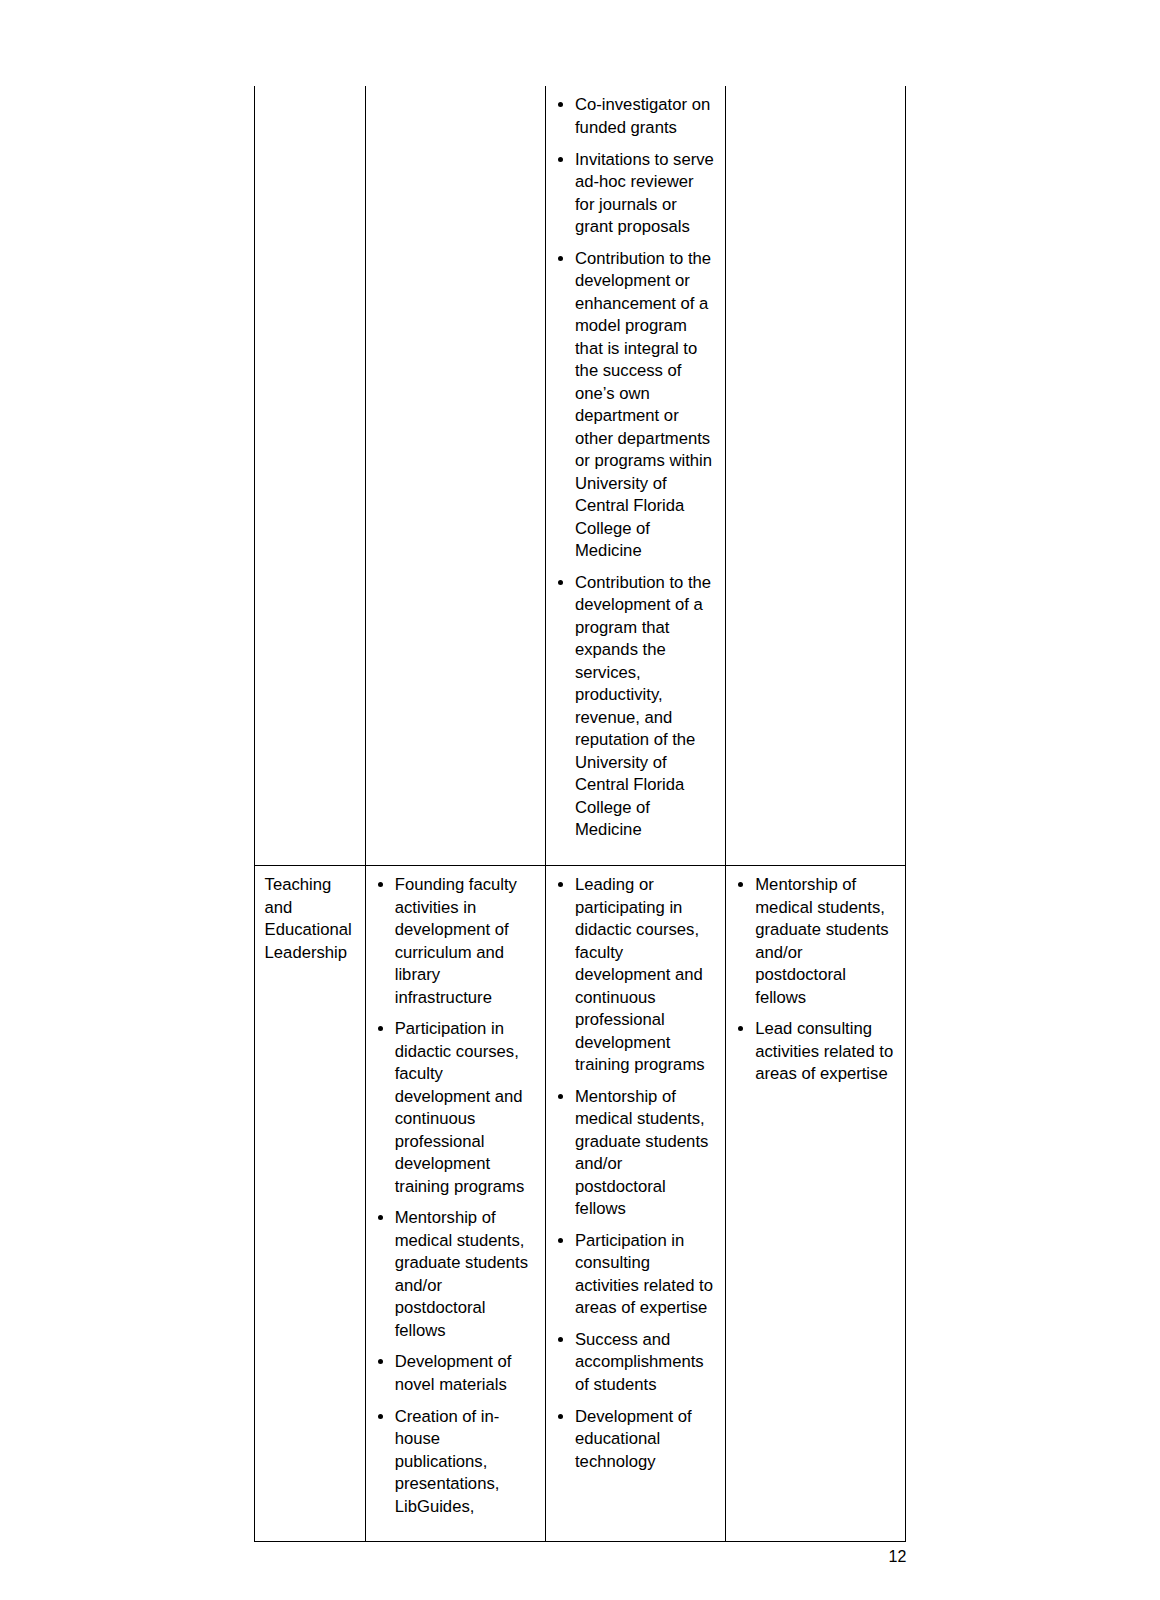| | | Co-investigator on funded grants Invitations to serve ad-hoc reviewer for journals or grant proposals Contribution to the development or enhancement of a model program that is integral to the success of one’s own department or other departments or programs within University of Central Florida College of Medicine Contribution to the development of a program that expands the services, productivity, revenue, and reputation of the University of Central Florida College of Medicine | |
| Teaching and Educational Leadership | Founding faculty activities in development of curriculum and library infrastructure Participation in didactic courses, faculty development and continuous professional development training programs Mentorship of medical students, graduate students and/or postdoctoral fellows Development of novel materials Creation of in-house publications, presentations, LibGuides, | Leading or participating in didactic courses, faculty development and continuous professional development training programs Mentorship of medical students, graduate students and/or postdoctoral fellows Participation in consulting activities related to areas of expertise Success and accomplishments of students Development of educational technology | Mentorship of medical students, graduate students and/or postdoctoral fellows Lead consulting activities related to areas of expertise |
12